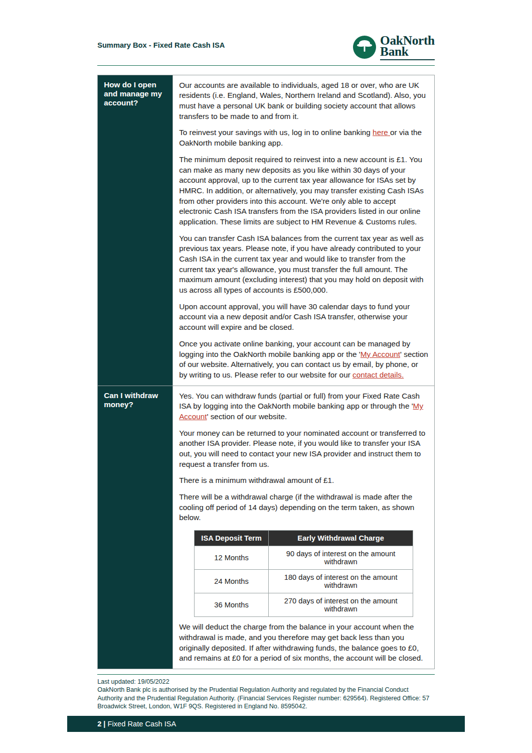Summary Box - Fixed Rate Cash ISA
OakNorth Bank
| How do I open and manage my account? | Our accounts are available to individuals, aged 18 or over, who are UK residents (i.e. England, Wales, Northern Ireland and Scotland). Also, you must have a personal UK bank or building society account that allows transfers to be made to and from it. To reinvest your savings with us, log in to online banking here or via the OakNorth mobile banking app. The minimum deposit required to reinvest into a new account is £1. You can make as many new deposits as you like within 30 days of your account approval, up to the current tax year allowance for ISAs set by HMRC. In addition, or alternatively, you may transfer existing Cash ISAs from other providers into this account. We're only able to accept electronic Cash ISA transfers from the ISA providers listed in our online application. These limits are subject to HM Revenue & Customs rules. You can transfer Cash ISA balances from the current tax year as well as previous tax years. Please note, if you have already contributed to your Cash ISA in the current tax year and would like to transfer from the current tax year's allowance, you must transfer the full amount. The maximum amount (excluding interest) that you may hold on deposit with us across all types of accounts is £500,000. Upon account approval, you will have 30 calendar days to fund your account via a new deposit and/or Cash ISA transfer, otherwise your account will expire and be closed. Once you activate online banking, your account can be managed by logging into the OakNorth mobile banking app or the ' My Account ' section of our website. Alternatively, you can contact us by email, by phone, or by writing to us. Please refer to our website for our contact details. |
| Can I withdraw money? | Yes. You can withdraw funds (partial or full) from your Fixed Rate Cash ISA by logging into the OakNorth mobile banking app or through the ' My Account ' section of our website. Your money can be returned to your nominated account or transferred to another ISA provider. Please note, if you would like to transfer your ISA out, you will need to contact your new ISA provider and instruct them to request a transfer from us. There is a minimum withdrawal amount of £1. There will be a withdrawal charge (if the withdrawal is made after the cooling off period of 14 days) depending on the term taken, as shown below. / ISA Deposit Term / Early Withdrawal Charge / / --- / --- / / 12 Months / 90 days of interest on the amount withdrawn / / 24 Months / 180 days of interest on the amount withdrawn / / 36 Months / 270 days of interest on the amount withdrawn / We will deduct the charge from the balance in your account when the withdrawal is made, and you therefore may get back less than you originally deposited. If after withdrawing funds, the balance goes to £0, and remains at £0 for a period of six months, the account will be closed. |
Last updated: 19/05/2022
OakNorth Bank plc is authorised by the Prudential Regulation Authority and regulated by the Financial Conduct Authority and the Prudential Regulation Authority. (Financial Services Register number: 629564). Registered Office: 57 Broadwick Street, London, W1F 9QS. Registered in England No. 8595042.
2 | Fixed Rate Cash ISA